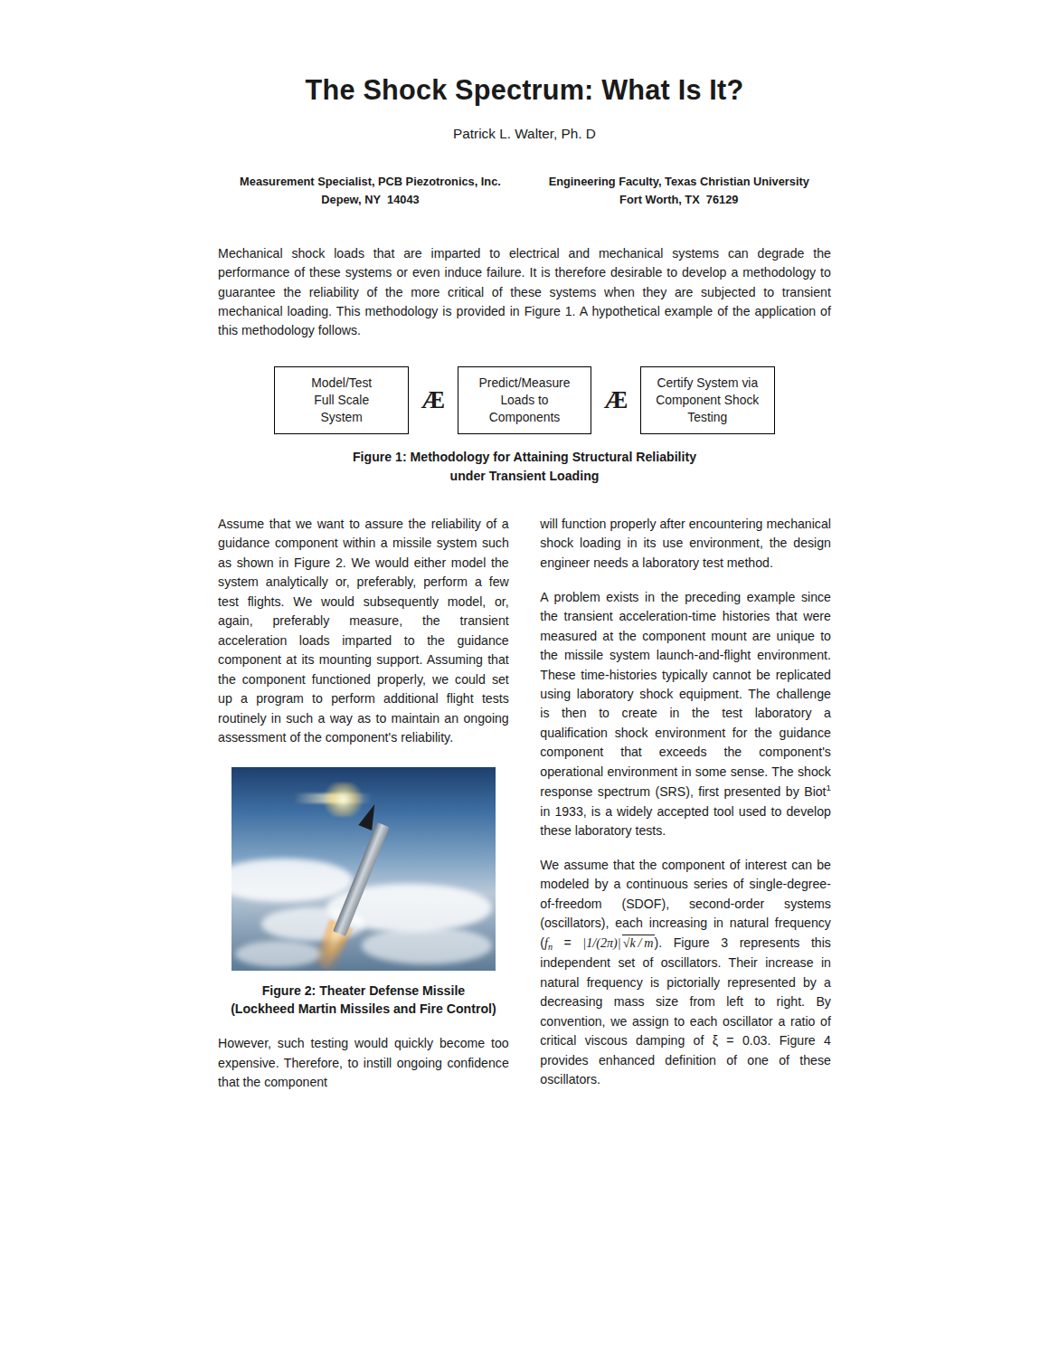The Shock Spectrum: What Is It?
Patrick L. Walter, Ph. D
Measurement Specialist, PCB Piezotronics, Inc.
Depew, NY 14043
Engineering Faculty, Texas Christian University
Fort Worth, TX 76129
Mechanical shock loads that are imparted to electrical and mechanical systems can degrade the performance of these systems or even induce failure. It is therefore desirable to develop a methodology to guarantee the reliability of the more critical of these systems when they are subjected to transient mechanical loading. This methodology is provided in Figure 1. A hypothetical example of the application of this methodology follows.
Model/Test
Full Scale
System
Æ
Predict/Measure
Loads to
Components
Æ
Certify System via
Component Shock
Testing
Figure 1: Methodology for Attaining Structural Reliability
under Transient Loading
Assume that we want to assure the reliability of a guidance component within a missile system such as shown in Figure 2. We would either model the system analytically or, preferably, perform a few test flights. We would subsequently model, or, again, preferably measure, the transient acceleration loads imparted to the guidance component at its mounting support. Assuming that the component functioned properly, we could set up a program to perform additional flight tests routinely in such a way as to maintain an ongoing assessment of the component's reliability.
Figure 2: Theater Defense Missile
(Lockheed Martin Missiles and Fire Control)
However, such testing would quickly become too expensive. Therefore, to instill ongoing confidence that the component
will function properly after encountering mechanical shock loading in its use environment, the design engineer needs a laboratory test method.
A problem exists in the preceding example since the transient acceleration-time histories that were measured at the component mount are unique to the missile system launch-and-flight environment. These time-histories typically cannot be replicated using laboratory shock equipment. The challenge is then to create in the test laboratory a qualification shock environment for the guidance component that exceeds the component's operational environment in some sense. The shock response spectrum (SRS), first presented by Biot1 in 1933, is a widely accepted tool used to develop these laboratory tests.
We assume that the component of interest can be modeled by a continuous series of single-degree-of-freedom (SDOF), second-order systems (oscillators), each increasing in natural frequency (fn = |1/(2π)|√k / m). Figure 3 represents this independent set of oscillators. Their increase in natural frequency is pictorially represented by a decreasing mass size from left to right. By convention, we assign to each oscillator a ratio of critical viscous damping of ξ = 0.03. Figure 4 provides enhanced definition of one of these oscillators.